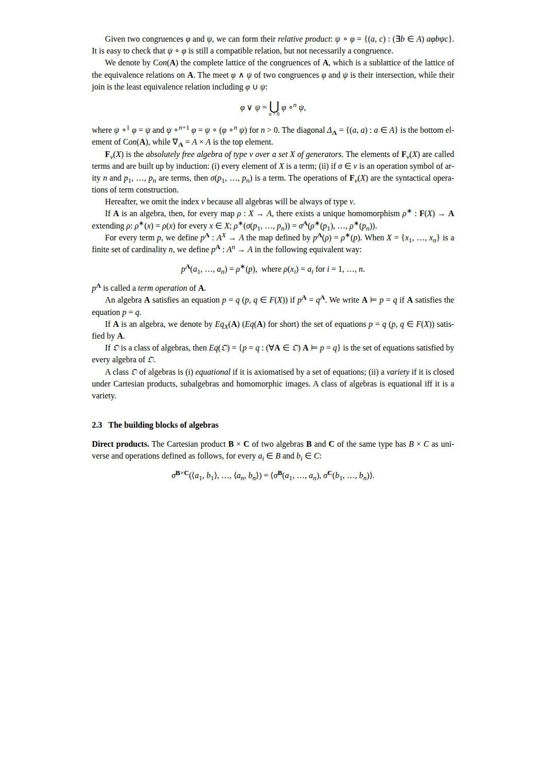Given two congruences φ and ψ, we can form their relative product: ψ ∘ φ = {(a, c) : (∃b ∈ A) aφbψc}. It is easy to check that ψ ∘ φ is still a compatible relation, but not necessarily a congruence.
We denote by Con(A) the complete lattice of the congruences of A, which is a sublattice of the lattice of the equivalence relations on A. The meet φ ∧ ψ of two congruences φ and ψ is their intersection, while their join is the least equivalence relation including φ ∪ ψ:
φ ∨ ψ = ⋃n > 0 φ ∘n ψ,
where ψ ∘1 φ = ψ and ψ ∘n+1 φ = ψ ∘ (φ ∘n ψ) for n > 0. The diagonal ΔA = {(a, a) : a ∈ A} is the bottom element of Con(A), while ∇A = A × A is the top element.
Fν(X) is the absolutely free algebra of type ν over a set X of generators. The elements of Fν(X) are called terms and are built up by induction: (i) every element of X is a term; (ii) if σ ∈ ν is an operation symbol of arity n and p1, …, pn are terms, then σ(p1, …, pn) is a term. The operations of Fν(X) are the syntactical operations of term construction.
Hereafter, we omit the index ν because all algebras will be always of type ν.
If A is an algebra, then, for every map ρ : X → A, there exists a unique homomorphism ρ∗ : F(X) → A extending ρ: ρ∗(x) = ρ(x) for every x ∈ X; ρ∗(σ(p1, …, pn)) = σA(ρ∗(p1), …, ρ∗(pn)).
For every term p, we define pA : AX → A the map defined by pA(ρ) = ρ∗(p). When X = {x1, …, xn} is a finite set of cardinality n, we define pA : An → A in the following equivalent way:
pA(a1, …, an) = ρ∗(p), where ρ(xi) = ai for i = 1, …, n.
pA is called a term operation of A.
An algebra A satisfies an equation p = q (p, q ∈ F(X)) if pA = qA. We write A ⊨ p = q if A satisfies the equation p = q.
If A is an algebra, we denote by EqX(A) (Eq(A) for short) the set of equations p = q (p, q ∈ F(X)) satisfied by A.
If 𝔒 is a class of algebras, then Eq(𝔒) = {p = q : (∀A ∈ 𝔒) A ⊨ p = q} is the set of equations satisfied by every algebra of 𝔒.
A class 𝔒 of algebras is (i) equational if it is axiomatised by a set of equations; (ii) a variety if it is closed under Cartesian products, subalgebras and homomorphic images. A class of algebras is equational iff it is a variety.
2.3 The building blocks of algebras
Direct products. The Cartesian product B × C of two algebras B and C of the same type has B × C as universe and operations defined as follows, for every ai ∈ B and bi ∈ C:
σB×C(⟨a1, b1⟩, …, ⟨an, bn⟩) = ⟨σB(a1, …, an), σC(b1, …, bn)⟩.